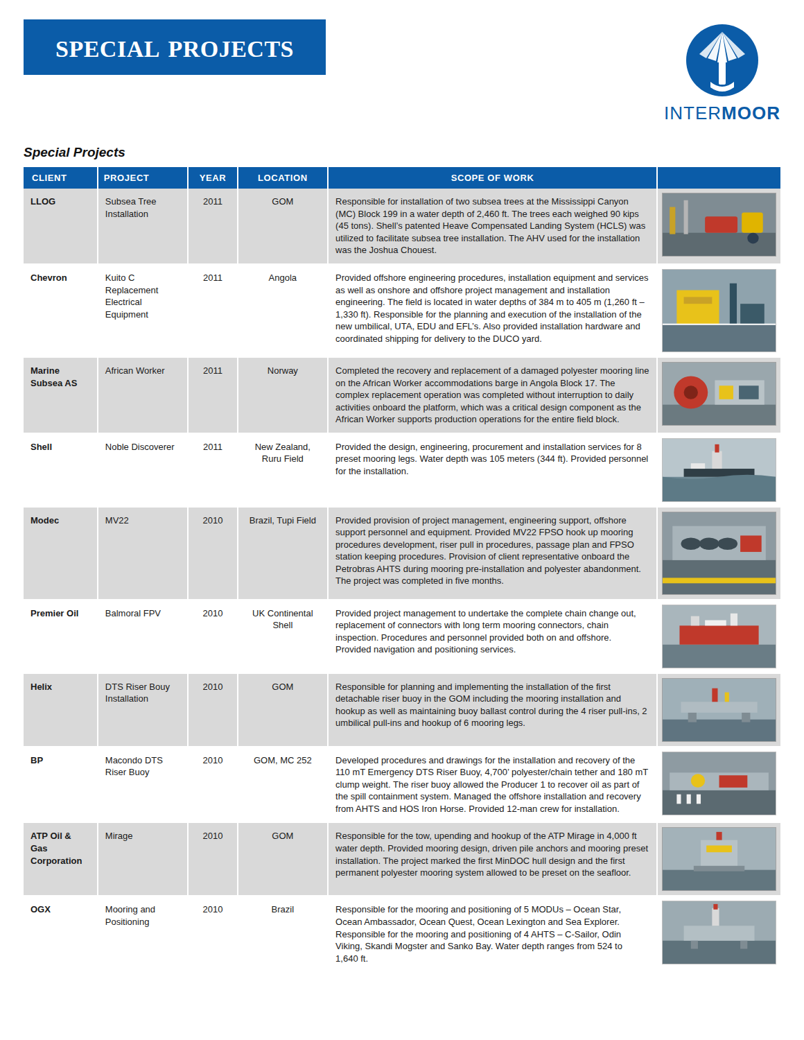SPECIAL PROJECTS
INTERMOOR
Special Projects
| Client | Project | Year | Location | Scope of Work | Photo |
| --- | --- | --- | --- | --- | --- |
| LLOG | Subsea Tree Installation | 2011 | GOM | Responsible for installation of two subsea trees at the Mississippi Canyon (MC) Block 199 in a water depth of 2,460 ft. The trees each weighed 90 kips (45 tons). Shell’s patented Heave Compensated Landing System (HCLS) was utilized to facilitate subsea tree installation. The AHV used for the installation was the Joshua Chouest. | |
| Chevron | Kuito C Replacement Electrical Equipment | 2011 | Angola | Provided offshore engineering procedures, installation equipment and services as well as onshore and offshore project management and installation engineering. The field is located in water depths of 384 m to 405 m (1,260 ft – 1,330 ft). Responsible for the planning and execution of the installation of the new umbilical, UTA, EDU and EFL’s. Also provided installation hardware and coordinated shipping for delivery to the DUCO yard. | |
| Marine Subsea AS | African Worker | 2011 | Norway | Completed the recovery and replacement of a damaged polyester mooring line on the African Worker accommodations barge in Angola Block 17. The complex replacement operation was completed without interruption to daily activities onboard the platform, which was a critical design component as the African Worker supports production operations for the entire field block. | |
| Shell | Noble Discoverer | 2011 | New Zealand, Ruru Field | Provided the design, engineering, procurement and installation services for 8 preset mooring legs. Water depth was 105 meters (344 ft). Provided personnel for the installation. | |
| Modec | MV22 | 2010 | Brazil, Tupi Field | Provided provision of project management, engineering support, offshore support personnel and equipment. Provided MV22 FPSO hook up mooring procedures development, riser pull in procedures, passage plan and FPSO station keeping procedures. Provision of client representative onboard the Petrobras AHTS during mooring pre-installation and polyester abandonment. The project was completed in five months. | |
| Premier Oil | Balmoral FPV | 2010 | UK Continental Shell | Provided project management to undertake the complete chain change out, replacement of connectors with long term mooring connectors, chain inspection. Procedures and personnel provided both on and offshore. Provided navigation and positioning services. | |
| Helix | DTS Riser Bouy Installation | 2010 | GOM | Responsible for planning and implementing the installation of the first detachable riser buoy in the GOM including the mooring installation and hookup as well as maintaining buoy ballast control during the 4 riser pull-ins, 2 umbilical pull-ins and hookup of 6 mooring legs. | |
| BP | Macondo DTS Riser Buoy | 2010 | GOM, MC 252 | Developed procedures and drawings for the installation and recovery of the 110 mT Emergency DTS Riser Buoy, 4,700’ polyester/chain tether and 180 mT clump weight. The riser buoy allowed the Producer 1 to recover oil as part of the spill containment system. Managed the offshore installation and recovery from AHTS and HOS Iron Horse. Provided 12-man crew for installation. | |
| ATP Oil & Gas Corporation | Mirage | 2010 | GOM | Responsible for the tow, upending and hookup of the ATP Mirage in 4,000 ft water depth. Provided mooring design, driven pile anchors and mooring preset installation. The project marked the first MinDOC hull design and the first permanent polyester mooring system allowed to be preset on the seafloor. | |
| OGX | Mooring and Positioning | 2010 | Brazil | Responsible for the mooring and positioning of 5 MODUs – Ocean Star, Ocean Ambassador, Ocean Quest, Ocean Lexington and Sea Explorer. Responsible for the mooring and positioning of 4 AHTS – C-Sailor, Odin Viking, Skandi Mogster and Sanko Bay. Water depth ranges from 524 to 1,640 ft. | |